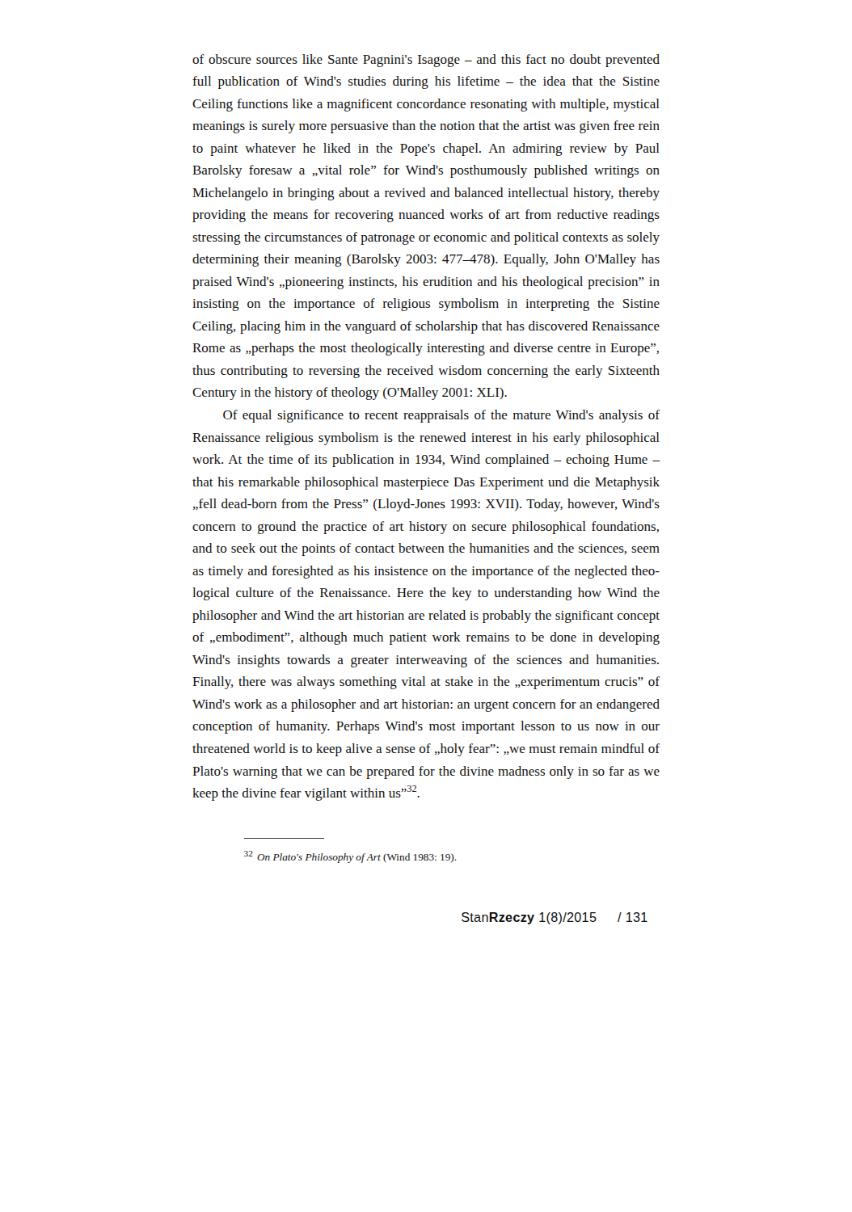of obscure sources like Sante Pagnini's Isagoge – and this fact no doubt prevented full publication of Wind's studies during his lifetime – the idea that the Sistine Ceiling functions like a magnificent concordance resonating with multiple, mystical meanings is surely more persuasive than the notion that the artist was given free rein to paint whatever he liked in the Pope's chapel. An admiring review by Paul Barolsky foresaw a „vital role” for Wind's posthumously published writings on Michelangelo in bringing about a revived and balanced intellectual history, thereby providing the means for recovering nuanced works of art from reductive readings stressing the circumstances of patronage or economic and political contexts as solely determining their meaning (Barolsky 2003: 477–478). Equally, John O'Malley has praised Wind's „pioneering instincts, his erudition and his theological precision” in insisting on the importance of religious symbolism in interpreting the Sistine Ceiling, placing him in the vanguard of scholarship that has discovered Renaissance Rome as „perhaps the most theologically interesting and diverse centre in Europe”, thus contributing to reversing the received wisdom concerning the early Sixteenth Century in the history of theology (O'Malley 2001: XLI).
Of equal significance to recent reappraisals of the mature Wind's analysis of Renaissance religious symbolism is the renewed interest in his early philosophical work. At the time of its publication in 1934, Wind complained – echoing Hume – that his remarkable philosophical masterpiece Das Experiment und die Metaphysik „fell dead-born from the Press” (Lloyd-Jones 1993: XVII). Today, however, Wind's concern to ground the practice of art history on secure philosophical foundations, and to seek out the points of contact between the humanities and the sciences, seem as timely and foresighted as his insistence on the importance of the neglected theological culture of the Renaissance. Here the key to understanding how Wind the philosopher and Wind the art historian are related is probably the significant concept of „embodiment”, although much patient work remains to be done in developing Wind's insights towards a greater interweaving of the sciences and humanities. Finally, there was always something vital at stake in the „experimentum crucis” of Wind's work as a philosopher and art historian: an urgent concern for an endangered conception of humanity. Perhaps Wind's most important lesson to us now in our threatened world is to keep alive a sense of „holy fear”: „we must remain mindful of Plato's warning that we can be prepared for the divine madness only in so far as we keep the divine fear vigilant within us”32.
32 On Plato's Philosophy of Art (Wind 1983: 19).
StanRzeczy 1(8)/2015/ 131